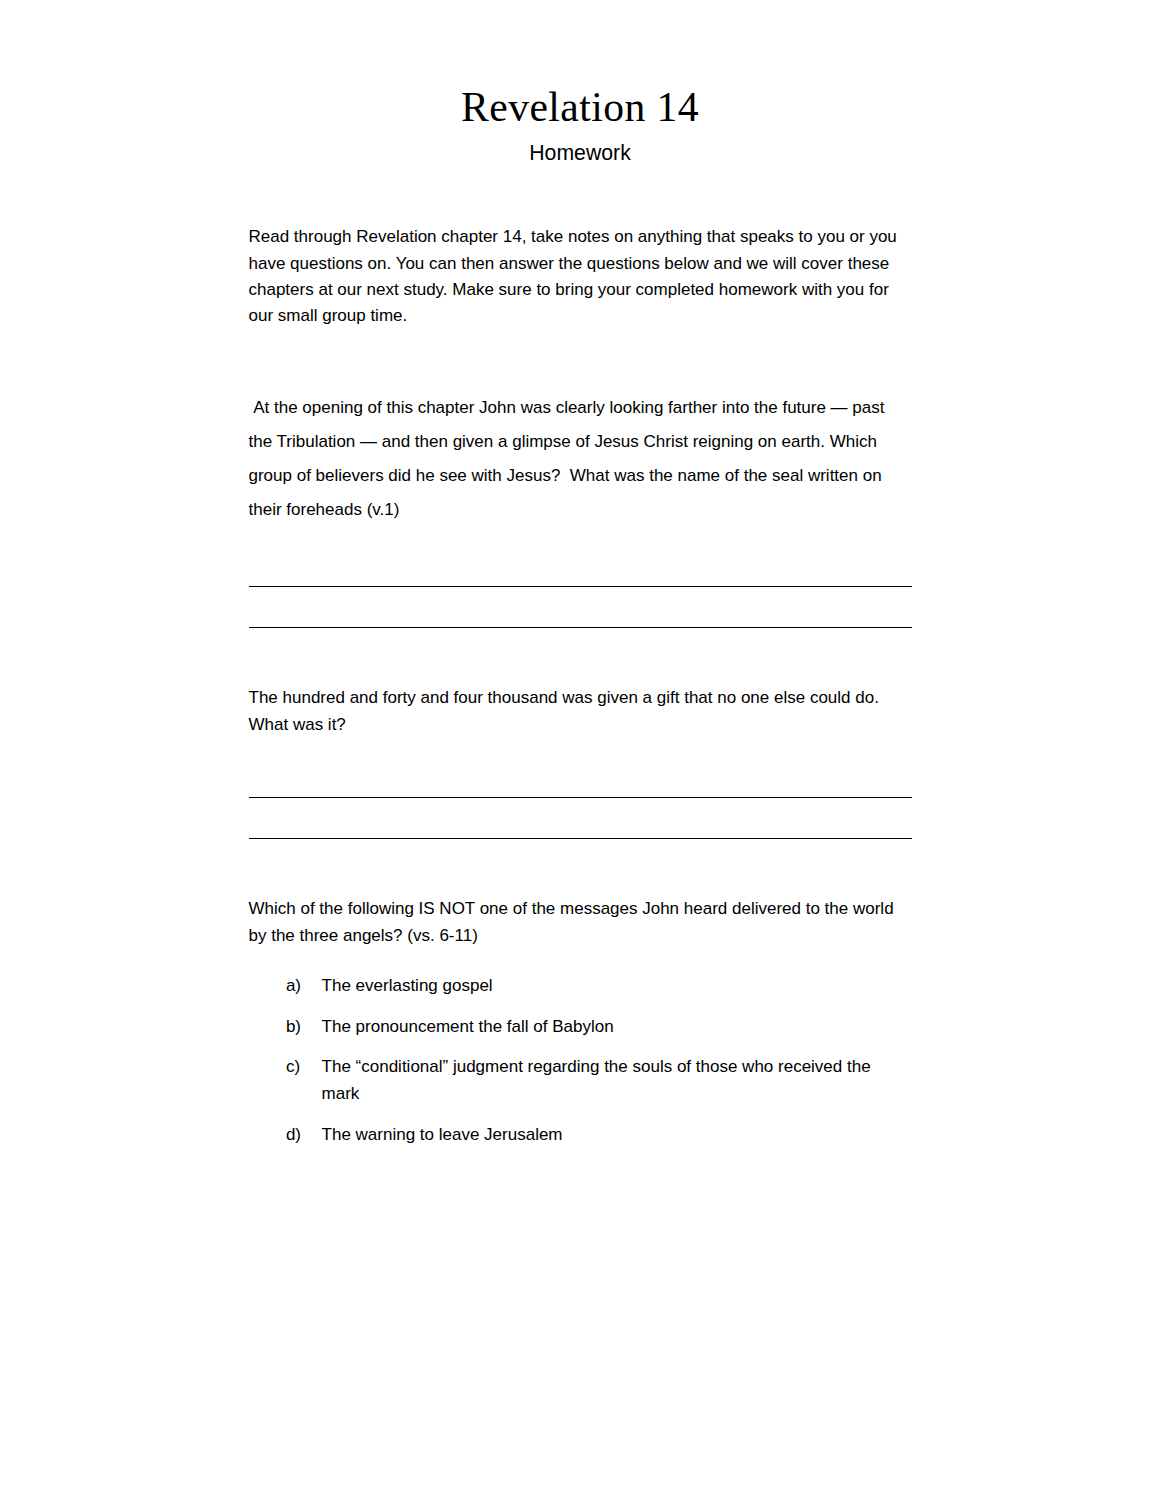Revelation 14
Homework
Read through Revelation chapter 14, take notes on anything that speaks to you or you have questions on. You can then answer the questions below and we will cover these chapters at our next study. Make sure to bring your completed homework with you for our small group time.
At the opening of this chapter John was clearly looking farther into the future — past the Tribulation — and then given a glimpse of Jesus Christ reigning on earth. Which group of believers did he see with Jesus? What was the name of the seal written on their foreheads (v.1)
The hundred and forty and four thousand was given a gift that no one else could do. What was it?
Which of the following IS NOT one of the messages John heard delivered to the world by the three angels? (vs. 6-11)
a) The everlasting gospel
b) The pronouncement the fall of Babylon
c) The “conditional” judgment regarding the souls of those who received the mark
d) The warning to leave Jerusalem